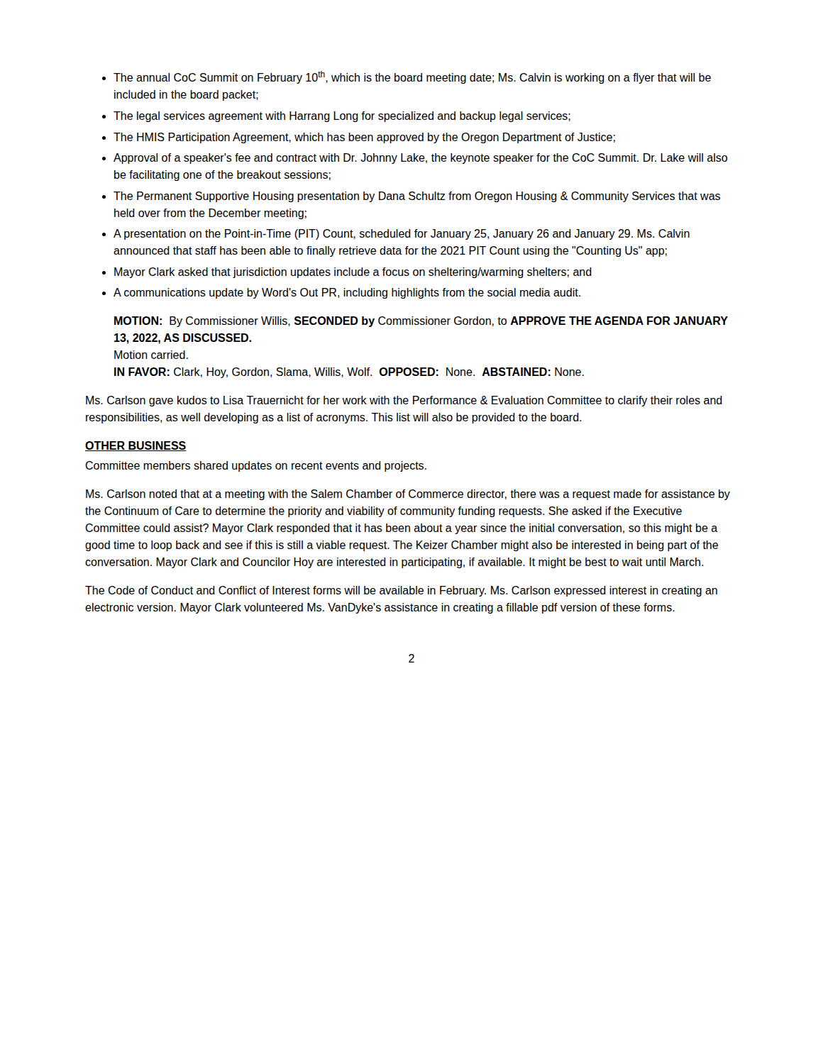The annual CoC Summit on February 10th, which is the board meeting date; Ms. Calvin is working on a flyer that will be included in the board packet;
The legal services agreement with Harrang Long for specialized and backup legal services;
The HMIS Participation Agreement, which has been approved by the Oregon Department of Justice;
Approval of a speaker's fee and contract with Dr. Johnny Lake, the keynote speaker for the CoC Summit. Dr. Lake will also be facilitating one of the breakout sessions;
The Permanent Supportive Housing presentation by Dana Schultz from Oregon Housing & Community Services that was held over from the December meeting;
A presentation on the Point-in-Time (PIT) Count, scheduled for January 25, January 26 and January 29. Ms. Calvin announced that staff has been able to finally retrieve data for the 2021 PIT Count using the "Counting Us" app;
Mayor Clark asked that jurisdiction updates include a focus on sheltering/warming shelters; and
A communications update by Word's Out PR, including highlights from the social media audit.
MOTION: By Commissioner Willis, SECONDED by Commissioner Gordon, to APPROVE THE AGENDA FOR JANUARY 13, 2022, AS DISCUSSED.
Motion carried.
IN FAVOR: Clark, Hoy, Gordon, Slama, Willis, Wolf. OPPOSED: None. ABSTAINED: None.
Ms. Carlson gave kudos to Lisa Trauernicht for her work with the Performance & Evaluation Committee to clarify their roles and responsibilities, as well developing as a list of acronyms. This list will also be provided to the board.
OTHER BUSINESS
Committee members shared updates on recent events and projects.
Ms. Carlson noted that at a meeting with the Salem Chamber of Commerce director, there was a request made for assistance by the Continuum of Care to determine the priority and viability of community funding requests. She asked if the Executive Committee could assist? Mayor Clark responded that it has been about a year since the initial conversation, so this might be a good time to loop back and see if this is still a viable request. The Keizer Chamber might also be interested in being part of the conversation. Mayor Clark and Councilor Hoy are interested in participating, if available. It might be best to wait until March.
The Code of Conduct and Conflict of Interest forms will be available in February. Ms. Carlson expressed interest in creating an electronic version. Mayor Clark volunteered Ms. VanDyke's assistance in creating a fillable pdf version of these forms.
2